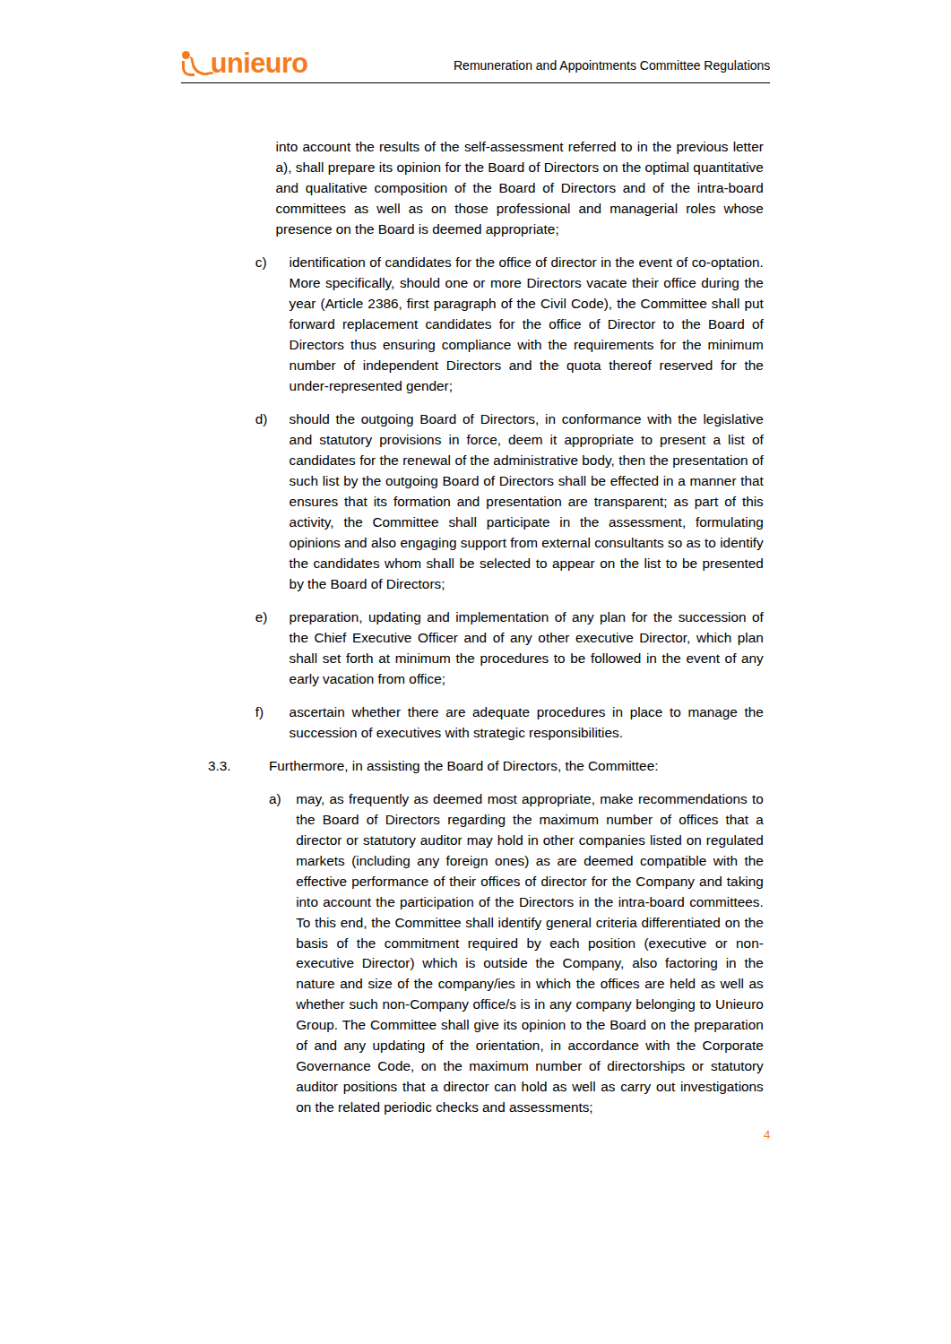unieuro
Remuneration and Appointments Committee Regulations
into account the results of the self-assessment referred to in the previous letter a), shall prepare its opinion for the Board of Directors on the optimal quantitative and qualitative composition of the Board of Directors and of the intra-board committees as well as on those professional and managerial roles whose presence on the Board is deemed appropriate;
c)
identification of candidates for the office of director in the event of co-optation. More specifically, should one or more Directors vacate their office during the year (Article 2386, first paragraph of the Civil Code), the Committee shall put forward replacement candidates for the office of Director to the Board of Directors thus ensuring compliance with the requirements for the minimum number of independent Directors and the quota thereof reserved for the under-represented gender;
d)
should the outgoing Board of Directors, in conformance with the legislative and statutory provisions in force, deem it appropriate to present a list of candidates for the renewal of the administrative body, then the presentation of such list by the outgoing Board of Directors shall be effected in a manner that ensures that its formation and presentation are transparent; as part of this activity, the Committee shall participate in the assessment, formulating opinions and also engaging support from external consultants so as to identify the candidates whom shall be selected to appear on the list to be presented by the Board of Directors;
e)
preparation, updating and implementation of any plan for the succession of the Chief Executive Officer and of any other executive Director, which plan shall set forth at minimum the procedures to be followed in the event of any early vacation from office;
f)
ascertain whether there are adequate procedures in place to manage the succession of executives with strategic responsibilities.
3.3.
Furthermore, in assisting the Board of Directors, the Committee:
a)
may, as frequently as deemed most appropriate, make recommendations to the Board of Directors regarding the maximum number of offices that a director or statutory auditor may hold in other companies listed on regulated markets (including any foreign ones) as are deemed compatible with the effective performance of their offices of director for the Company and taking into account the participation of the Directors in the intra-board committees. To this end, the Committee shall identify general criteria differentiated on the basis of the commitment required by each position (executive or non-executive Director) which is outside the Company, also factoring in the nature and size of the company/ies in which the offices are held as well as whether such non-Company office/s is in any company belonging to Unieuro Group. The Committee shall give its opinion to the Board on the preparation of and any updating of the orientation, in accordance with the Corporate Governance Code, on the maximum number of directorships or statutory auditor positions that a director can hold as well as carry out investigations on the related periodic checks and assessments;
4